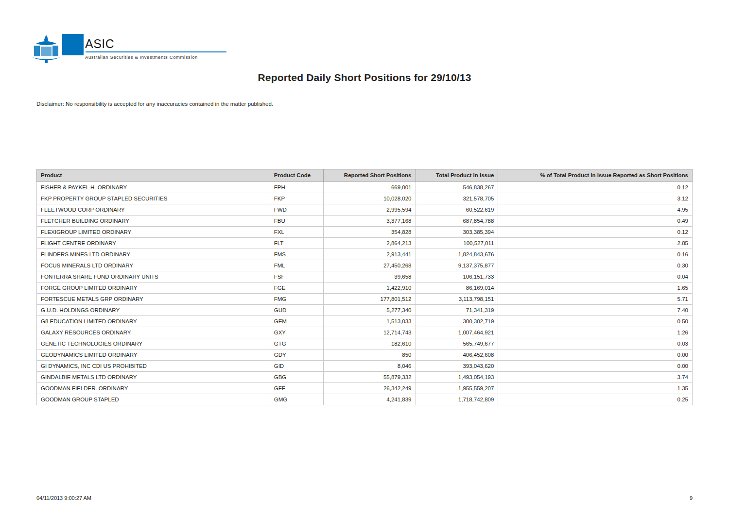ASIC
Australian Securities & Investments Commission
Reported Daily Short Positions for 29/10/13
Disclaimer: No responsibility is accepted for any inaccuracies contained in the matter published.
| Product | Product Code | Reported Short Positions | Total Product in Issue | % of Total Product in Issue Reported as Short Positions |
| --- | --- | --- | --- | --- |
| FISHER & PAYKEL H. ORDINARY | FPH | 669,001 | 546,838,267 | 0.12 |
| FKP PROPERTY GROUP STAPLED SECURITIES | FKP | 10,028,020 | 321,578,705 | 3.12 |
| FLEETWOOD CORP ORDINARY | FWD | 2,995,594 | 60,522,619 | 4.95 |
| FLETCHER BUILDING ORDINARY | FBU | 3,377,168 | 687,854,788 | 0.49 |
| FLEXIGROUP LIMITED ORDINARY | FXL | 354,828 | 303,385,394 | 0.12 |
| FLIGHT CENTRE ORDINARY | FLT | 2,864,213 | 100,527,011 | 2.85 |
| FLINDERS MINES LTD ORDINARY | FMS | 2,913,441 | 1,824,843,676 | 0.16 |
| FOCUS MINERALS LTD ORDINARY | FML | 27,450,268 | 9,137,375,877 | 0.30 |
| FONTERRA SHARE FUND ORDINARY UNITS | FSF | 39,658 | 106,151,733 | 0.04 |
| FORGE GROUP LIMITED ORDINARY | FGE | 1,422,910 | 86,169,014 | 1.65 |
| FORTESCUE METALS GRP ORDINARY | FMG | 177,801,512 | 3,113,798,151 | 5.71 |
| G.U.D. HOLDINGS ORDINARY | GUD | 5,277,340 | 71,341,319 | 7.40 |
| G8 EDUCATION LIMITED ORDINARY | GEM | 1,513,033 | 300,302,719 | 0.50 |
| GALAXY RESOURCES ORDINARY | GXY | 12,714,743 | 1,007,464,921 | 1.26 |
| GENETIC TECHNOLOGIES ORDINARY | GTG | 182,610 | 565,749,677 | 0.03 |
| GEODYNAMICS LIMITED ORDINARY | GDY | 850 | 406,452,608 | 0.00 |
| GI DYNAMICS, INC CDI US PROHIBITED | GID | 8,046 | 393,043,620 | 0.00 |
| GINDALBIE METALS LTD ORDINARY | GBG | 55,879,332 | 1,493,054,193 | 3.74 |
| GOODMAN FIELDER. ORDINARY | GFF | 26,342,249 | 1,955,559,207 | 1.35 |
| GOODMAN GROUP STAPLED | GMG | 4,241,839 | 1,718,742,809 | 0.25 |
04/11/2013 9:00:27 AM
9